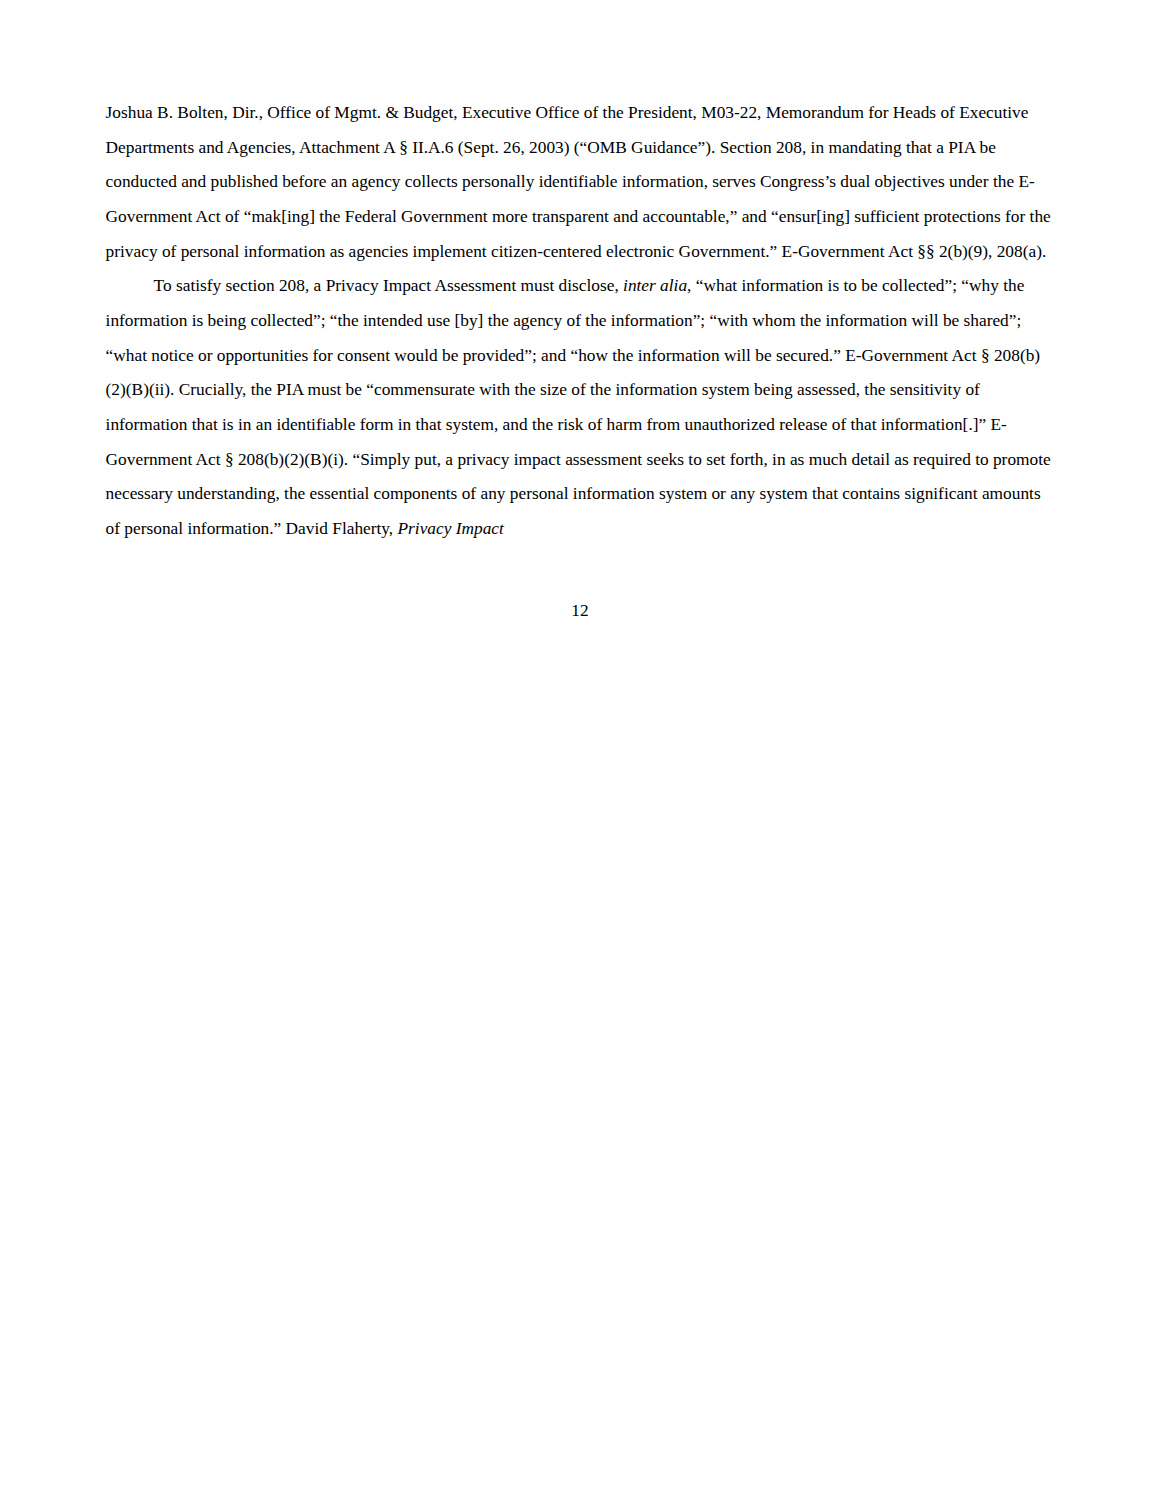Joshua B. Bolten, Dir., Office of Mgmt. & Budget, Executive Office of the President, M03-22, Memorandum for Heads of Executive Departments and Agencies, Attachment A § II.A.6 (Sept. 26, 2003) (“OMB Guidance”). Section 208, in mandating that a PIA be conducted and published before an agency collects personally identifiable information, serves Congress’s dual objectives under the E-Government Act of “mak[ing] the Federal Government more transparent and accountable,” and “ensur[ing] sufficient protections for the privacy of personal information as agencies implement citizen-centered electronic Government.” E-Government Act §§ 2(b)(9), 208(a).
To satisfy section 208, a Privacy Impact Assessment must disclose, inter alia, “what information is to be collected”; “why the information is being collected”; “the intended use [by] the agency of the information”; “with whom the information will be shared”; “what notice or opportunities for consent would be provided”; and “how the information will be secured.” E-Government Act § 208(b)(2)(B)(ii). Crucially, the PIA must be “commensurate with the size of the information system being assessed, the sensitivity of information that is in an identifiable form in that system, and the risk of harm from unauthorized release of that information[.]” E-Government Act § 208(b)(2)(B)(i). “Simply put, a privacy impact assessment seeks to set forth, in as much detail as required to promote necessary understanding, the essential components of any personal information system or any system that contains significant amounts of personal information.” David Flaherty, Privacy Impact
12